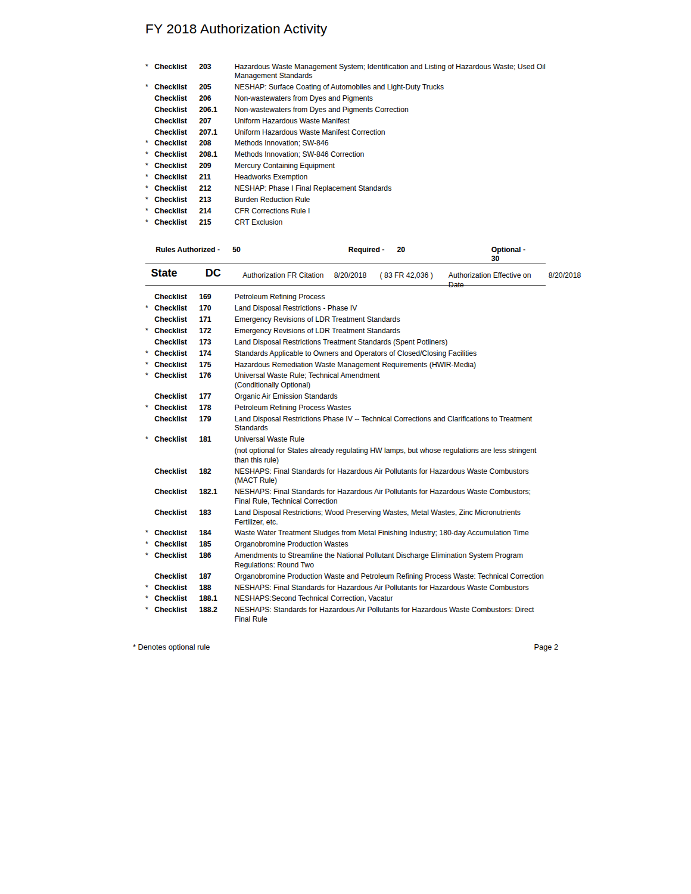FY 2018 Authorization Activity
| * | Checklist | 203 | Hazardous Waste Management System; Identification and Listing of Hazardous Waste; Used Oil Management Standards |
| * | Checklist | 205 | NESHAP: Surface Coating of Automobiles and Light-Duty Trucks |
| | Checklist | 206 | Non-wastewaters from Dyes and Pigments |
| | Checklist | 206.1 | Non-wastewaters from Dyes and Pigments Correction |
| | Checklist | 207 | Uniform Hazardous Waste Manifest |
| | Checklist | 207.1 | Uniform Hazardous Waste Manifest Correction |
| * | Checklist | 208 | Methods Innovation; SW-846 |
| * | Checklist | 208.1 | Methods Innovation; SW-846 Correction |
| * | Checklist | 209 | Mercury Containing Equipment |
| * | Checklist | 211 | Headworks Exemption |
| * | Checklist | 212 | NESHAP: Phase I Final Replacement Standards |
| * | Checklist | 213 | Burden Reduction Rule |
| * | Checklist | 214 | CFR Corrections Rule I |
| * | Checklist | 215 | CRT Exclusion |
Rules Authorized - 50 Required - 20 Optional - 30
State DC Authorization FR Citation 8/20/2018 ( 83 FR 42,036 ) Authorization Effective on Date 8/20/2018
| | Checklist | 169 | Petroleum Refining Process |
| * | Checklist | 170 | Land Disposal Restrictions - Phase IV |
| | Checklist | 171 | Emergency Revisions of LDR Treatment Standards |
| * | Checklist | 172 | Emergency Revisions of LDR Treatment Standards |
| | Checklist | 173 | Land Disposal Restrictions Treatment Standards (Spent Potliners) |
| * | Checklist | 174 | Standards Applicable to Owners and Operators of Closed/Closing Facilities |
| * | Checklist | 175 | Hazardous Remediation Waste Management Requirements (HWIR-Media) |
| * | Checklist | 176 | Universal Waste Rule; Technical Amendment (Conditionally Optional) |
| | Checklist | 177 | Organic Air Emission Standards |
| * | Checklist | 178 | Petroleum Refining Process Wastes |
| | Checklist | 179 | Land Disposal Restrictions Phase IV -- Technical Corrections and Clarifications to Treatment Standards |
| * | Checklist | 181 | Universal Waste Rule |
| | | | (not optional for States already regulating HW lamps, but whose regulations are less stringent than this rule) |
| | Checklist | 182 | NESHAPS: Final Standards for Hazardous Air Pollutants for Hazardous Waste Combustors (MACT Rule) |
| | Checklist | 182.1 | NESHAPS: Final Standards for Hazardous Air Pollutants for Hazardous Waste Combustors; Final Rule, Technical Correction |
| | Checklist | 183 | Land Disposal Restrictions; Wood Preserving Wastes, Metal Wastes, Zinc Micronutrients Fertilizer, etc. |
| * | Checklist | 184 | Waste Water Treatment Sludges from Metal Finishing Industry; 180-day Accumulation Time |
| * | Checklist | 185 | Organobromine Production Wastes |
| * | Checklist | 186 | Amendments to Streamline the National Pollutant Discharge Elimination System Program Regulations: Round Two |
| | Checklist | 187 | Organobromine Production Waste and Petroleum Refining Process Waste: Technical Correction |
| * | Checklist | 188 | NESHAPS: Final Standards for Hazardous Air Pollutants for Hazardous Waste Combustors |
| * | Checklist | 188.1 | NESHAPS:Second Technical Correction, Vacatur |
| * | Checklist | 188.2 | NESHAPS: Standards for Hazardous Air Pollutants for Hazardous Waste Combustors: Direct Final Rule |
* Denotes optional rule Page 2